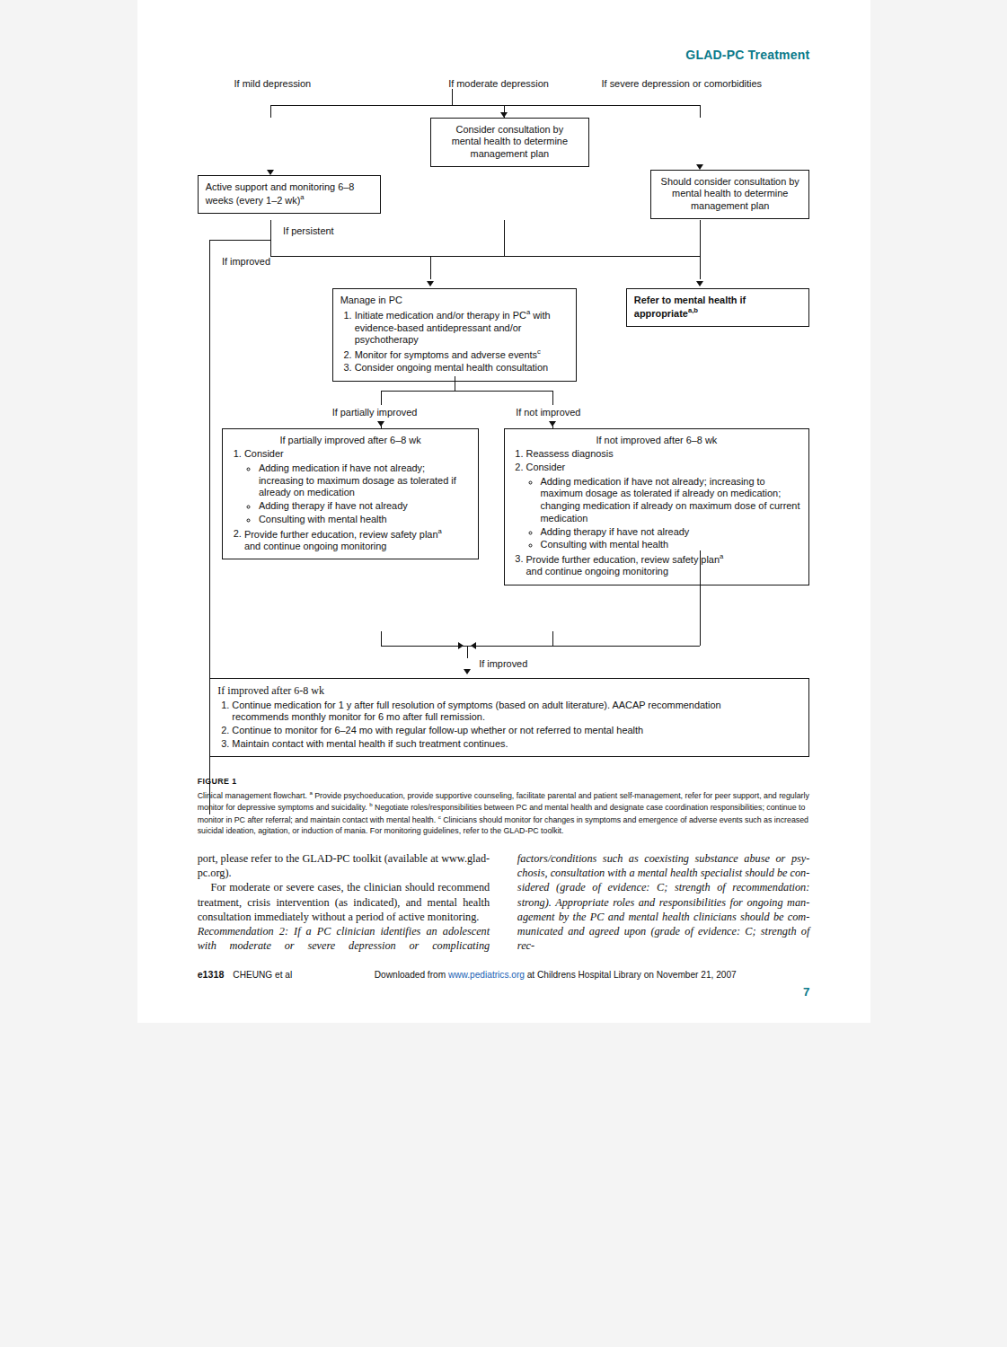GLAD-PC Treatment
If mild depression
If moderate depression
If severe depression or comorbidities
Consider consultation by
mental health to determine
management plan
Active support and monitoring 6–8
weeks (every 1–2 wk)a
Should consider consultation by
mental health to determine
management plan
If persistent
If improved
Row: Manage in PC / Refer to mental health
Manage in PC
Initiate medication and/or therapy in PCa with
evidence-based antidepressant and/or psychotherapy
Monitor for symptoms and adverse eventsc
Consider ongoing mental health consultation
Refer to mental health if appropriatea,b
If partially improved
If not improved
If partially improved after 6–8 wk
Consider
Adding medication if have not already; increasing to maximum dosage as tolerated if already on medication
Adding therapy if have not already
Consulting with mental health
Provide further education, review safety plana
and continue ongoing monitoring
If not improved after 6–8 wk
Reassess diagnosis
Consider
Adding medication if have not already; increasing to maximum dosage as tolerated if already on medication; changing medication if already on maximum dose of current medication
Adding therapy if have not already
Consulting with mental health
Provide further education, review safety plana
and continue ongoing monitoring
If improved
If improved after 6-8 wk
Continue medication for 1 y after full resolution of symptoms (based on adult literature). AACAP recommendation
recommends monthly monitor for 6 mo after full remission.
Continue to monitor for 6–24 mo with regular follow-up whether or not referred to mental health
Maintain contact with mental health if such treatment continues.
FIGURE 1 Clinical management flowchart. a Provide psychoeducation, provide supportive counseling, facilitate parental and patient self-management, refer for peer support, and regularly monitor for depressive symptoms and suicidality. b Negotiate roles/responsibilities between PC and mental health and designate case coordination responsibilities; continue to monitor in PC after referral; and maintain contact with mental health. c Clinicians should monitor for changes in symptoms and emergence of adverse events such as increased suicidal ideation, agitation, or induction of mania. For monitoring guidelines, refer to the GLAD-PC toolkit.
port, please refer to the GLAD-PC toolkit (available at www.glad-pc.org).
For moderate or severe cases, the clinician should recommend treatment, crisis intervention (as indicated), and mental health consultation immediately without a period of active monitoring.
Recommendation 2: If a PC clinician identifies an adolescent with moderate or severe depression or complicating factors/conditions such as coexisting substance abuse or psychosis, consultation with a mental health specialist should be considered (grade of evidence: C; strength of recommendation: strong). Appropriate roles and responsibilities for ongoing management by the PC and mental health clinicians should be communicated and agreed upon (grade of evidence: C; strength of rec-
e1318
CHEUNG et al
Downloaded from www.pediatrics.org at Childrens Hospital Library on November 21, 2007
7